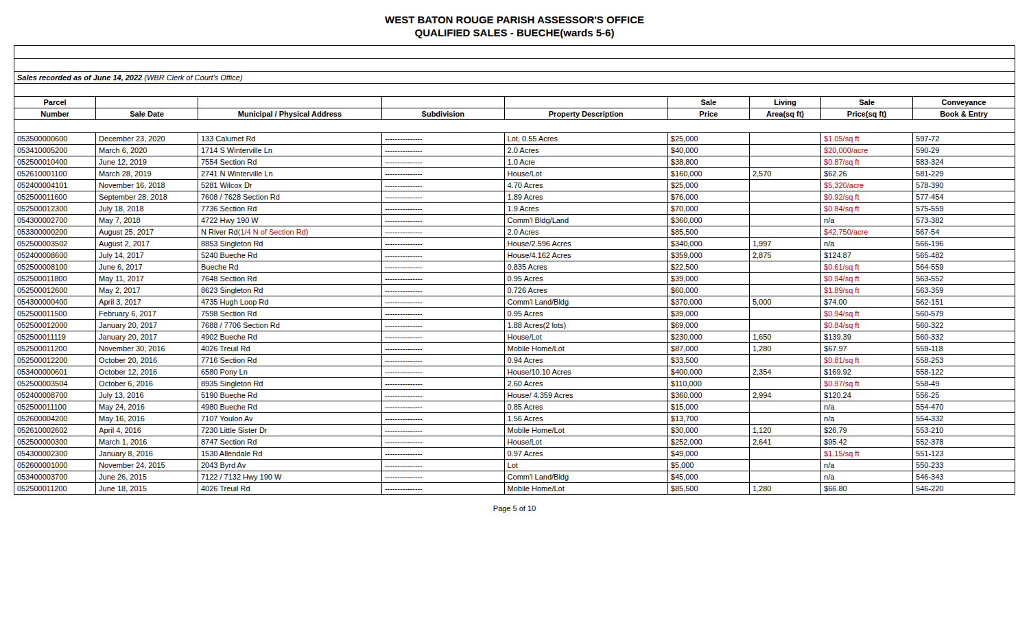WEST BATON ROUGE PARISH ASSESSOR'S OFFICE
QUALIFIED SALES - BUECHE(wards 5-6)
| Sales recorded as of June 14, 2022 (WBR Clerk of Court's Office) |
| --- |
| Parcel | | | | | Sale | Living | Sale | Conveyance |
| Number | Sale Date | Municipal / Physical Address | Subdivision | Property Description | Price | Area(sq ft) | Price(sq ft) | Book & Entry |
| 053500000600 | December 23, 2020 | 133 Calumet Rd | --------------- | Lot, 0.55 Acres | $25,000 | | $1.05/sq ft | 597-72 |
| 053410005200 | March 6, 2020 | 1714 S Winterville Ln | --------------- | 2.0 Acres | $40,000 | | $20,000/acre | 590-29 |
| 052500010400 | June 12, 2019 | 7554 Section Rd | --------------- | 1.0 Acre | $38,800 | | $0.87/sq ft | 583-324 |
| 052610001100 | March 28, 2019 | 2741 N Winterville Ln | --------------- | House/Lot | $160,000 | 2,570 | $62.26 | 581-229 |
| 052400004101 | November 16, 2018 | 5281 Wilcox Dr | --------------- | 4.70 Acres | $25,000 | | $5,320/acre | 578-390 |
| 052500011600 | September 28, 2018 | 7608 / 7628 Section Rd | --------------- | 1.89 Acres | $76,000 | | $0.92/sq ft | 577-454 |
| 052500012300 | July 18, 2018 | 7736 Section Rd | --------------- | 1.9 Acres | $70,000 | | $0.84/sq ft | 575-559 |
| 054300002700 | May 7, 2018 | 4722 Hwy 190 W | --------------- | Comm'l Bldg/Land | $360,000 | | n/a | 573-382 |
| 053300000200 | August 25, 2017 | N River Rd (1/4 N of Section Rd) | --------------- | 2.0 Acres | $85,500 | | $42,750/acre | 567-54 |
| 052500003502 | August 2, 2017 | 8853 Singleton Rd | --------------- | House/2.596 Acres | $340,000 | 1,997 | n/a | 566-196 |
| 052400008600 | July 14, 2017 | 5240 Bueche Rd | --------------- | House/4.162 Acres | $359,000 | 2,875 | $124.87 | 565-482 |
| 052500008100 | June 6, 2017 | Bueche Rd | --------------- | 0.835 Acres | $22,500 | | $0.61/sq ft | 564-559 |
| 052500011800 | May 11, 2017 | 7648 Section Rd | --------------- | 0.95 Acres | $39,000 | | $0.94/sq ft | 563-552 |
| 052500012600 | May 2, 2017 | 8623 Singleton Rd | --------------- | 0.726 Acres | $60,000 | | $1.89/sq ft | 563-359 |
| 054300000400 | April 3, 2017 | 4735 Hugh Loop Rd | --------------- | Comm'l Land/Bldg | $370,000 | 5,000 | $74.00 | 562-151 |
| 052500011500 | February 6, 2017 | 7598 Section Rd | --------------- | 0.95 Acres | $39,000 | | $0.94/sq ft | 560-579 |
| 052500012000 | January 20, 2017 | 7688 / 7706 Section Rd | --------------- | 1.88 Acres(2 lots) | $69,000 | | $0.84/sq ft | 560-322 |
| 052500011119 | January 20, 2017 | 4902 Bueche Rd | --------------- | House/Lot | $230,000 | 1,650 | $139.39 | 560-332 |
| 052500011200 | November 30, 2016 | 4026 Treuil Rd | --------------- | Mobile Home/Lot | $87,000 | 1,280 | $67.97 | 559-118 |
| 052500012200 | October 20, 2016 | 7716 Section Rd | --------------- | 0.94 Acres | $33,500 | | $0.81/sq ft | 558-253 |
| 053400000601 | October 12, 2016 | 6580 Pony Ln | --------------- | House/10.10 Acres | $400,000 | 2,354 | $169.92 | 558-122 |
| 052500003504 | October 6, 2016 | 8935 Singleton Rd | --------------- | 2.60 Acres | $110,000 | | $0.97/sq ft | 558-49 |
| 052400008700 | July 13, 2016 | 5190 Bueche Rd | --------------- | House/ 4.359 Acres | $360,000 | 2,994 | $120.24 | 556-25 |
| 052500011100 | May 24, 2016 | 4980 Bueche Rd | --------------- | 0.85 Acres | $15,000 | | n/a | 554-470 |
| 052600004200 | May 16, 2016 | 7107 Youlon Av | --------------- | 1.56 Acres | $13,700 | | n/a | 554-332 |
| 052610002602 | April 4, 2016 | 7230 Little Sister Dr | --------------- | Mobile Home/Lot | $30,000 | 1,120 | $26.79 | 553-210 |
| 052500000300 | March 1, 2016 | 8747 Section Rd | --------------- | House/Lot | $252,000 | 2,641 | $95.42 | 552-378 |
| 054300002300 | January 8, 2016 | 1530 Allendale Rd | --------------- | 0.97 Acres | $49,000 | | $1.15/sq ft | 551-123 |
| 052600001000 | November 24, 2015 | 2043 Byrd Av | --------------- | Lot | $5,000 | | n/a | 550-233 |
| 053400003700 | June 26, 2015 | 7122 / 7132 Hwy 190 W | --------------- | Comm'l Land/Bldg | $45,000 | | n/a | 546-343 |
| 052500011200 | June 18, 2015 | 4026 Treuil Rd | --------------- | Mobile Home/Lot | $85,500 | 1,280 | $66.80 | 546-220 |
Page 5 of 10